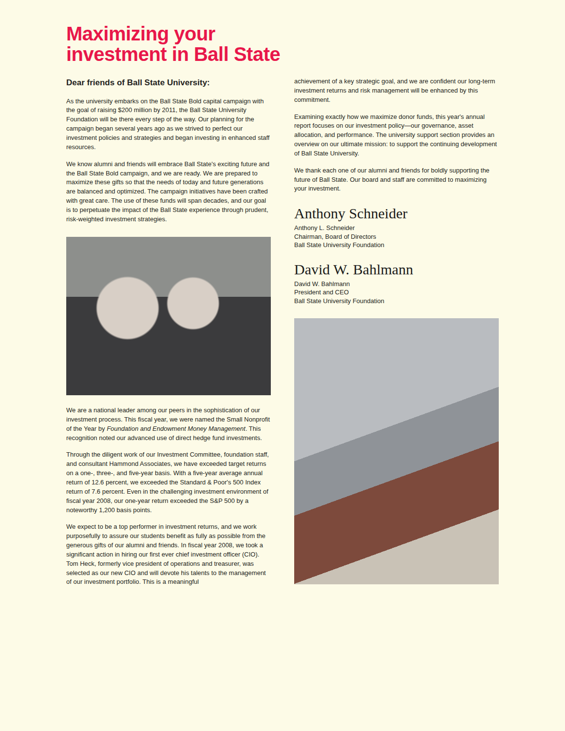Maximizing your
investment in Ball State
Dear friends of Ball State University:
As the university embarks on the Ball State Bold capital campaign with the goal of raising $200 million by 2011, the Ball State University Foundation will be there every step of the way. Our planning for the campaign began several years ago as we strived to perfect our investment policies and strategies and began investing in enhanced staff resources.
We know alumni and friends will embrace Ball State's exciting future and the Ball State Bold campaign, and we are ready. We are prepared to maximize these gifts so that the needs of today and future generations are balanced and optimized. The campaign initiatives have been crafted with great care. The use of these funds will span decades, and our goal is to perpetuate the impact of the Ball State experience through prudent, risk-weighted investment strategies.
We are a national leader among our peers in the sophistication of our investment process. This fiscal year, we were named the Small Nonprofit of the Year by Foundation and Endowment Money Management. This recognition noted our advanced use of direct hedge fund investments.
Through the diligent work of our Investment Committee, foundation staff, and consultant Hammond Associates, we have exceeded target returns on a one-, three-, and five-year basis. With a five-year average annual return of 12.6 percent, we exceeded the Standard & Poor's 500 Index return of 7.6 percent. Even in the challenging investment environment of fiscal year 2008, our one-year return exceeded the S&P 500 by a noteworthy 1,200 basis points.
We expect to be a top performer in investment returns, and we work purposefully to assure our students benefit as fully as possible from the generous gifts of our alumni and friends. In fiscal year 2008, we took a significant action in hiring our first ever chief investment officer (CIO). Tom Heck, formerly vice president of operations and treasurer, was selected as our new CIO and will devote his talents to the management of our investment portfolio. This is a meaningful
achievement of a key strategic goal, and we are confident our long-term investment returns and risk management will be enhanced by this commitment.
Examining exactly how we maximize donor funds, this year's annual report focuses on our investment policy—our governance, asset allocation, and performance. The university support section provides an overview on our ultimate mission: to support the continuing development of Ball State University.
We thank each one of our alumni and friends for boldly supporting the future of Ball State. Our board and staff are committed to maximizing your investment.
Anthony Schneider
Anthony L. Schneider
Chairman, Board of Directors
Ball State University Foundation
David W. Bahlmann
David W. Bahlmann
President and CEO
Ball State University Foundation